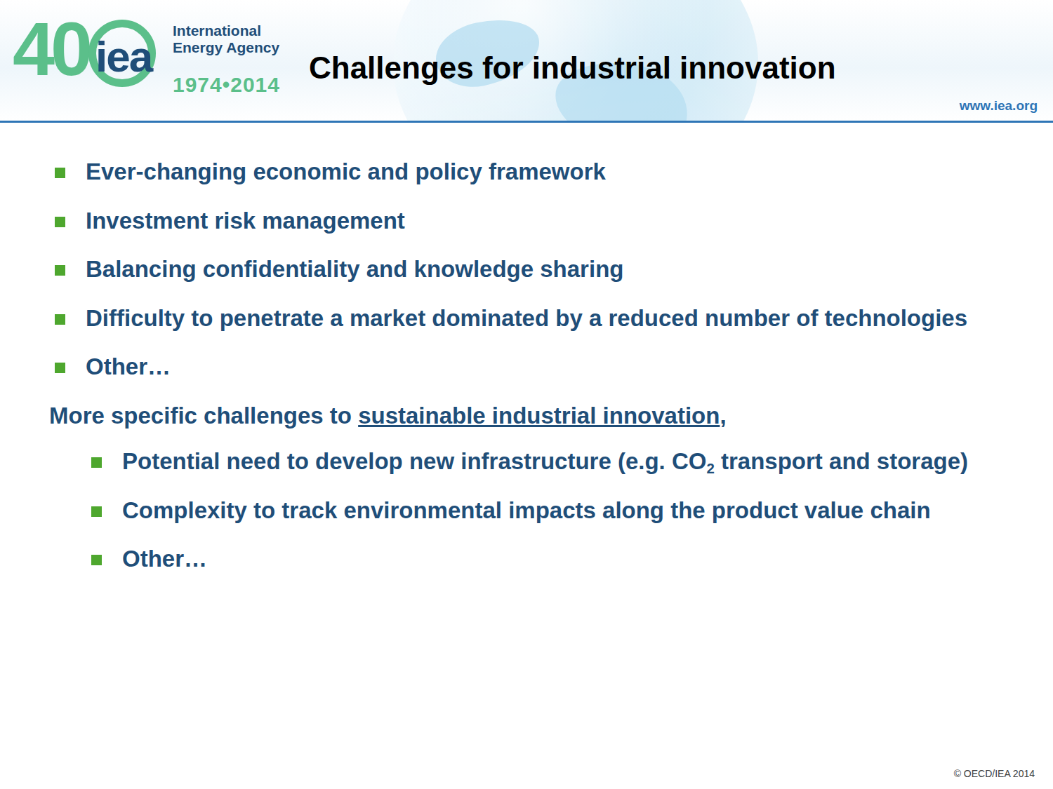40
iea
International
Energy Agency
1974•2014
Challenges for industrial innovation
www.iea.org
Ever-changing economic and policy framework
Investment risk management
Balancing confidentiality and knowledge sharing
Difficulty to penetrate a market dominated by a reduced number of technologies
Other…
More specific challenges to sustainable industrial innovation,
Potential need to develop new infrastructure (e.g. CO2 transport and storage)
Complexity to track environmental impacts along the product value chain
Other…
© OECD/IEA 2014